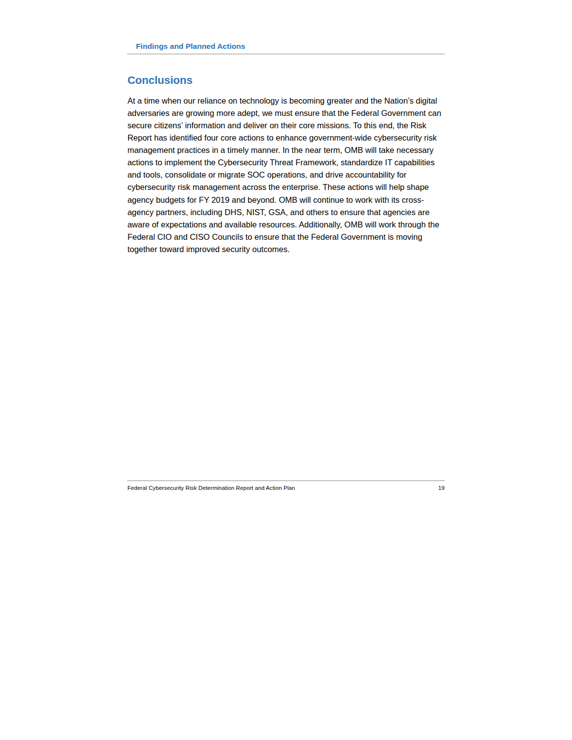Findings and Planned Actions
Conclusions
At a time when our reliance on technology is becoming greater and the Nation’s digital adversaries are growing more adept, we must ensure that the Federal Government can secure citizens’ information and deliver on their core missions. To this end, the Risk Report has identified four core actions to enhance government-wide cybersecurity risk management practices in a timely manner. In the near term, OMB will take necessary actions to implement the Cybersecurity Threat Framework, standardize IT capabilities and tools, consolidate or migrate SOC operations, and drive accountability for cybersecurity risk management across the enterprise. These actions will help shape agency budgets for FY 2019 and beyond. OMB will continue to work with its cross-agency partners, including DHS, NIST, GSA, and others to ensure that agencies are aware of expectations and available resources. Additionally, OMB will work through the Federal CIO and CISO Councils to ensure that the Federal Government is moving together toward improved security outcomes.
Federal Cybersecurity Risk Determination Report and Action Plan 19